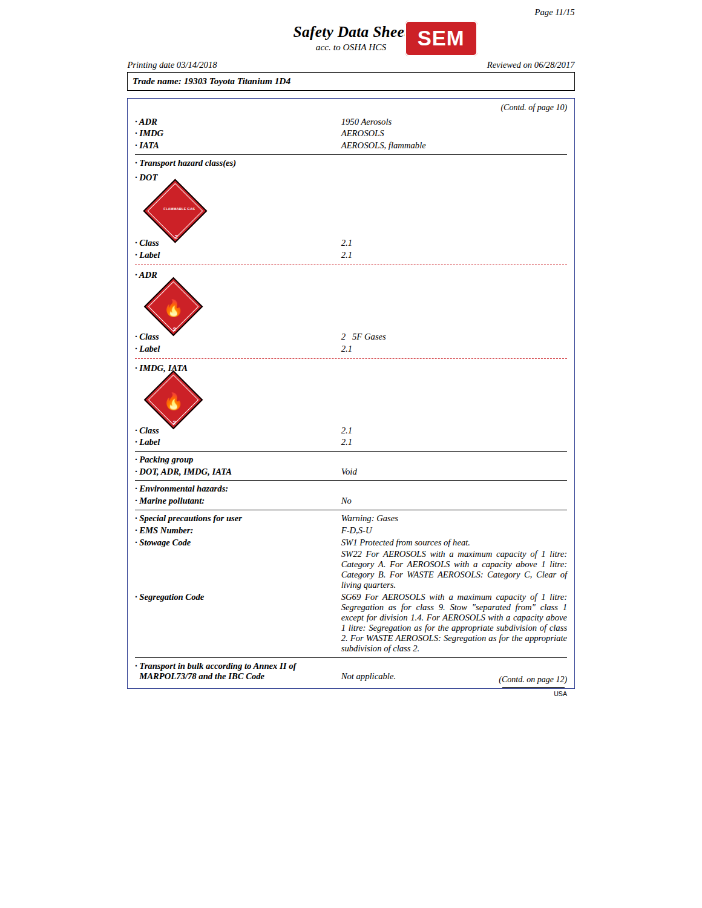Page 11/15
SEM
Safety Data Sheet
acc. to OSHA HCS
Printing date 03/14/2018 Reviewed on 06/28/2017
Trade name: 19303 Toyota Titanium 1D4
(Contd. of page 10)
| · ADR | 1950 Aerosols |
| · IMDG | AEROSOLS |
| · IATA | AEROSOLS, flammable |
| · Transport hazard class(es) |
| · DOT |
FLAMMABLE GAS
2
| · Class | 2.1 |
| · Label | 2.1 |
| · ADR |
🔥
2
| · Class | 2 5F Gases |
| · Label | 2.1 |
| · IMDG, IATA |
🔥
2
| · Class | 2.1 |
| · Label | 2.1 |
| · Packing group |
| · DOT, ADR, IMDG, IATA | Void |
| · Environmental hazards: |
| · Marine pollutant: | No |
| · Special precautions for user | Warning: Gases |
| · EMS Number: | F-D,S-U |
| · Stowage Code | SW1 Protected from sources of heat. |
| | SW22 For AEROSOLS with a maximum capacity of 1 litre: Category A. For AEROSOLS with a capacity above 1 litre: Category B. For WASTE AEROSOLS: Category C, Clear of living quarters. |
| · Segregation Code | SG69 For AEROSOLS with a maximum capacity of 1 litre: Segregation as for class 9. Stow "separated from" class 1 except for division 1.4. For AEROSOLS with a capacity above 1 litre: Segregation as for the appropriate subdivision of class 2. For WASTE AEROSOLS: Segregation as for the appropriate subdivision of class 2. |
| · Transport in bulk according to Annex II of MARPOL73/78 and the IBC Code | Not applicable. |
(Contd. on page 12)
USA